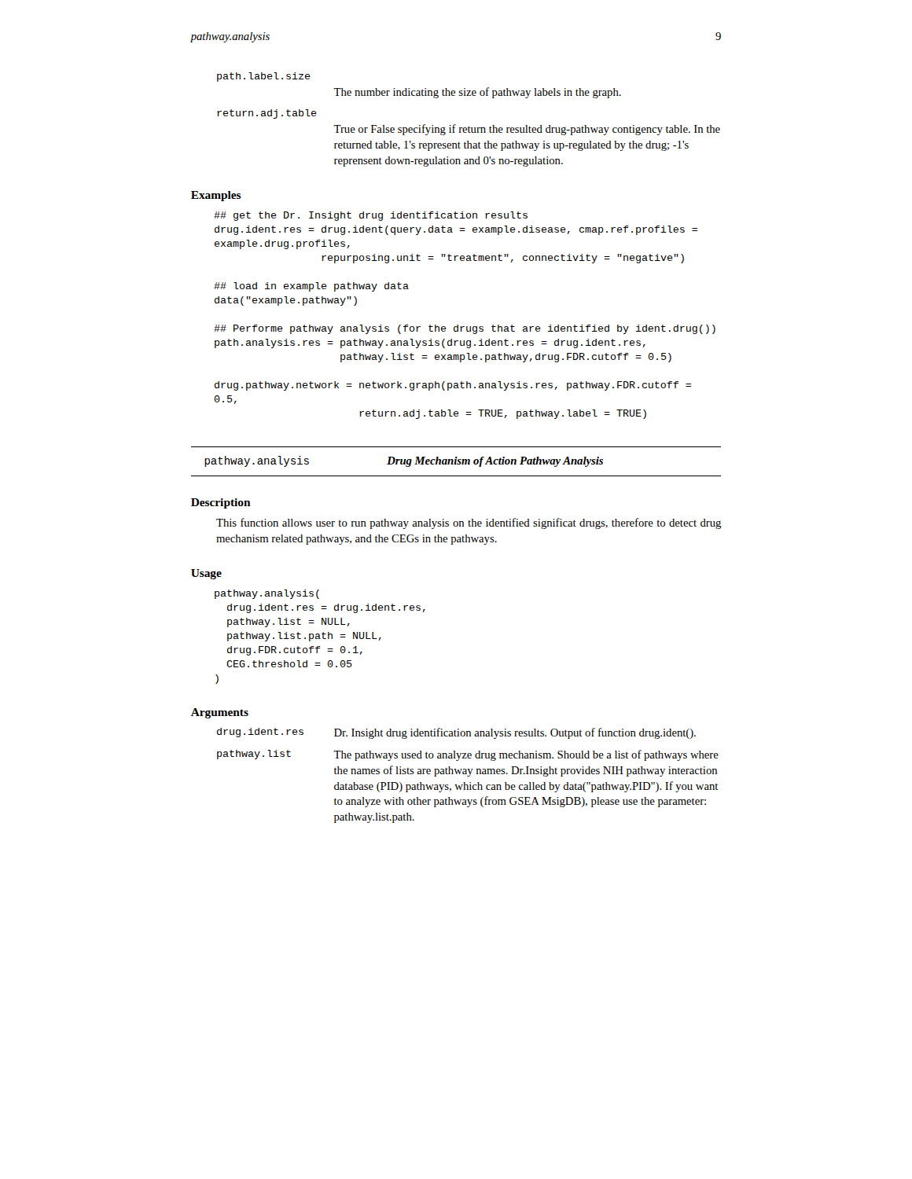pathway.analysis 9
path.label.size
The number indicating the size of pathway labels in the graph.
return.adj.table
True or False specifying if return the resulted drug-pathway contigency table. In the returned table, 1's represent that the pathway is up-regulated by the drug; -1's reprensent down-regulation and 0's no-regulation.
Examples
## get the Dr. Insight drug identification results
drug.ident.res = drug.ident(query.data = example.disease, cmap.ref.profiles = example.drug.profiles,
                 repurposing.unit = "treatment", connectivity = "negative")

## load in example pathway data
data("example.pathway")

## Performe pathway analysis (for the drugs that are identified by ident.drug())
path.analysis.res = pathway.analysis(drug.ident.res = drug.ident.res,
                    pathway.list = example.pathway,drug.FDR.cutoff = 0.5)

drug.pathway.network = network.graph(path.analysis.res, pathway.FDR.cutoff = 0.5,
                       return.adj.table = TRUE, pathway.label = TRUE)
pathway.analysis Drug Mechanism of Action Pathway Analysis
Description
This function allows user to run pathway analysis on the identified significat drugs, therefore to detect drug mechanism related pathways, and the CEGs in the pathways.
Usage
pathway.analysis(
  drug.ident.res = drug.ident.res,
  pathway.list = NULL,
  pathway.list.path = NULL,
  drug.FDR.cutoff = 0.1,
  CEG.threshold = 0.05
)
Arguments
drug.ident.res
Dr. Insight drug identification analysis results. Output of function drug.ident().
pathway.list
The pathways used to analyze drug mechanism. Should be a list of pathways where the names of lists are pathway names. Dr.Insight provides NIH pathway interaction database (PID) pathways, which can be called by data("pathway.PID"). If you want to analyze with other pathways (from GSEA MsigDB), please use the parameter: pathway.list.path.